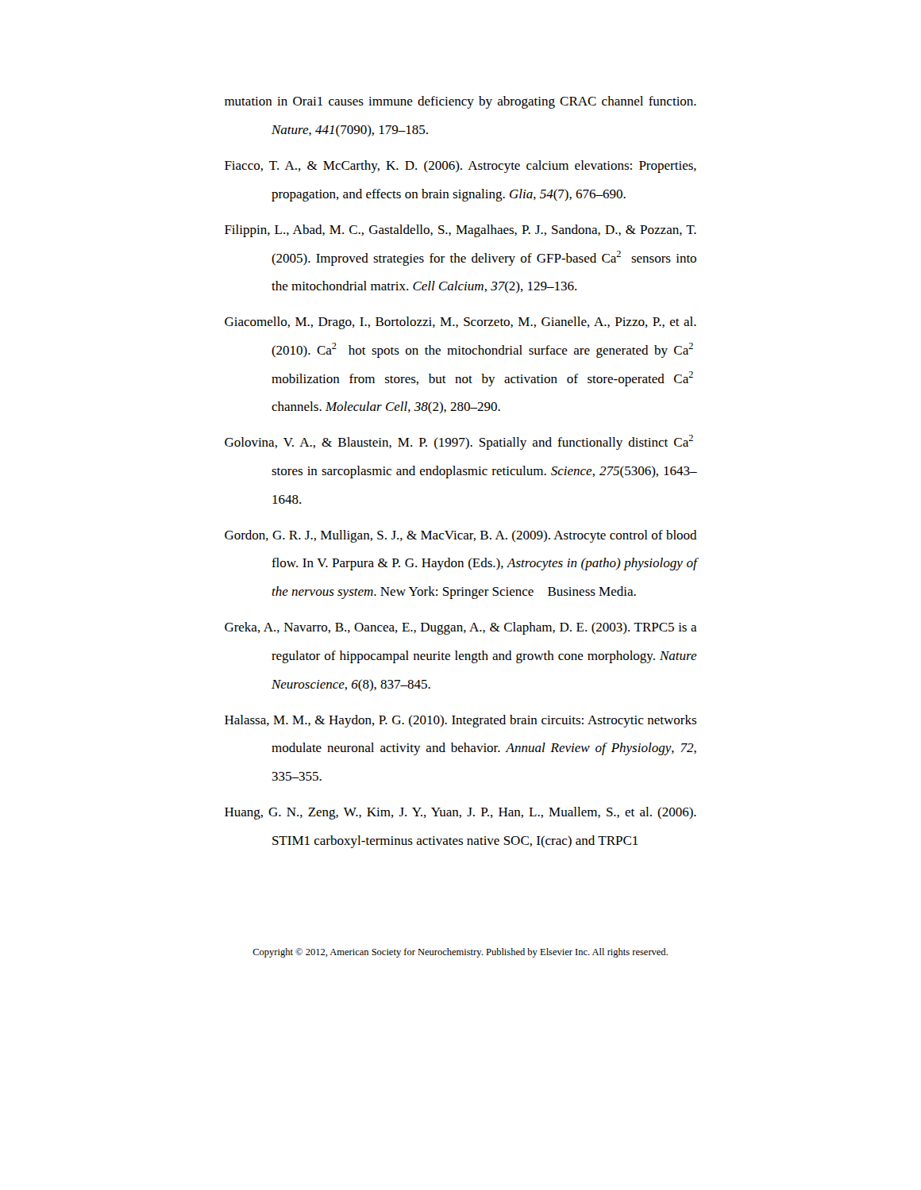mutation in Orai1 causes immune deficiency by abrogating CRAC channel function. Nature, 441(7090), 179–185.
Fiacco, T. A., & McCarthy, K. D. (2006). Astrocyte calcium elevations: Properties, propagation, and effects on brain signaling. Glia, 54(7), 676–690.
Filippin, L., Abad, M. C., Gastaldello, S., Magalhaes, P. J., Sandona, D., & Pozzan, T. (2005). Improved strategies for the delivery of GFP-based Ca2 sensors into the mitochondrial matrix. Cell Calcium, 37(2), 129–136.
Giacomello, M., Drago, I., Bortolozzi, M., Scorzeto, M., Gianelle, A., Pizzo, P., et al. (2010). Ca2 hot spots on the mitochondrial surface are generated by Ca2 mobilization from stores, but not by activation of store-operated Ca2 channels. Molecular Cell, 38(2), 280–290.
Golovina, V. A., & Blaustein, M. P. (1997). Spatially and functionally distinct Ca2 stores in sarcoplasmic and endoplasmic reticulum. Science, 275(5306), 1643–1648.
Gordon, G. R. J., Mulligan, S. J., & MacVicar, B. A. (2009). Astrocyte control of blood flow. In V. Parpura & P. G. Haydon (Eds.), Astrocytes in (patho) physiology of the nervous system. New York: Springer Science Business Media.
Greka, A., Navarro, B., Oancea, E., Duggan, A., & Clapham, D. E. (2003). TRPC5 is a regulator of hippocampal neurite length and growth cone morphology. Nature Neuroscience, 6(8), 837–845.
Halassa, M. M., & Haydon, P. G. (2010). Integrated brain circuits: Astrocytic networks modulate neuronal activity and behavior. Annual Review of Physiology, 72, 335–355.
Huang, G. N., Zeng, W., Kim, J. Y., Yuan, J. P., Han, L., Muallem, S., et al. (2006). STIM1 carboxyl-terminus activates native SOC, I(crac) and TRPC1
Copyright © 2012, American Society for Neurochemistry. Published by Elsevier Inc. All rights reserved.